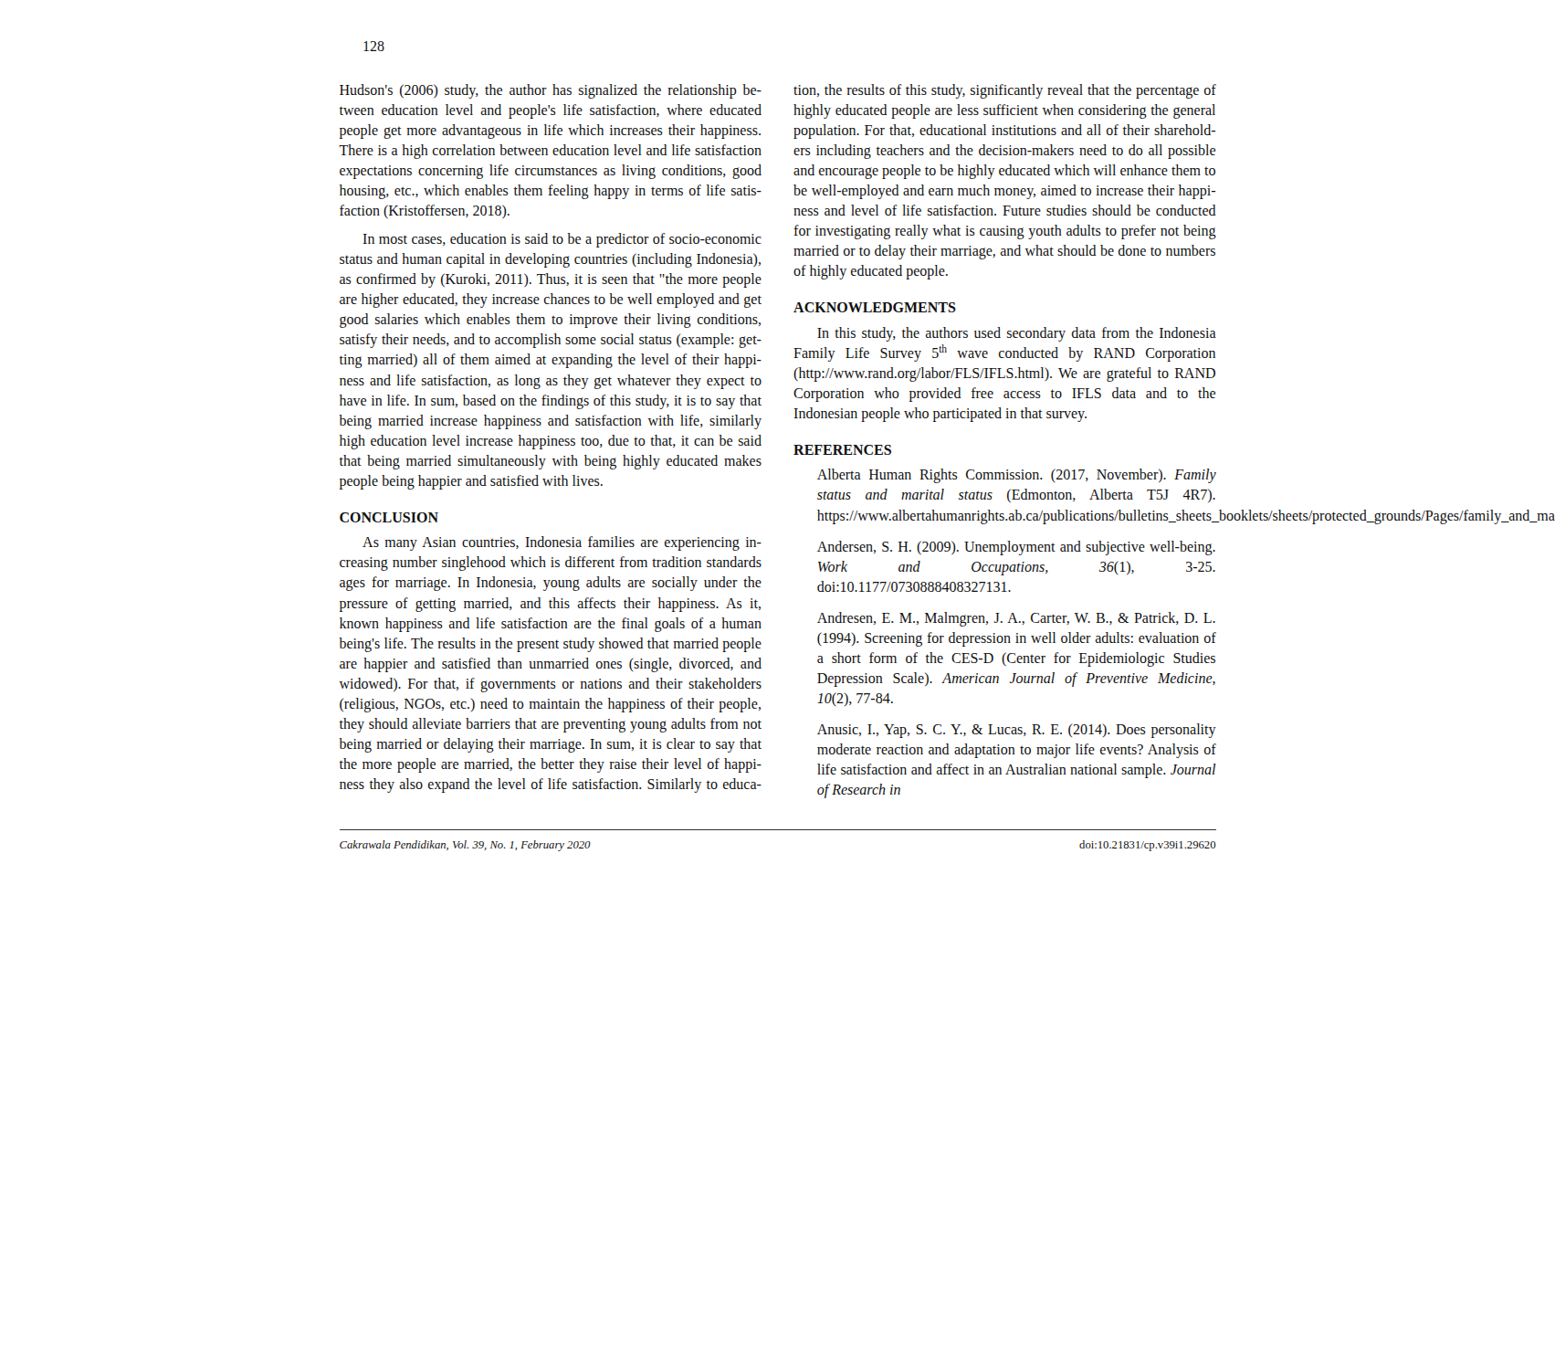128
Hudson's (2006) study, the author has signalized the relationship between education level and people's life satisfaction, where educated people get more advantageous in life which increases their happiness. There is a high correlation between education level and life satisfaction expectations concerning life circumstances as living conditions, good housing, etc., which enables them feeling happy in terms of life satisfaction (Kristoffersen, 2018).
In most cases, education is said to be a predictor of socio-economic status and human capital in developing countries (including Indonesia), as confirmed by (Kuroki, 2011). Thus, it is seen that "the more people are higher educated, they increase chances to be well employed and get good salaries which enables them to improve their living conditions, satisfy their needs, and to accomplish some social status (example: getting married) all of them aimed at expanding the level of their happiness and life satisfaction, as long as they get whatever they expect to have in life. In sum, based on the findings of this study, it is to say that being married increase happiness and satisfaction with life, similarly high education level increase happiness too, due to that, it can be said that being married simultaneously with being highly educated makes people being happier and satisfied with lives.
Conclusion
As many Asian countries, Indonesia families are experiencing increasing number singlehood which is different from tradition standards ages for marriage. In Indonesia, young adults are socially under the pressure of getting married, and this affects their happiness. As it, known happiness and life satisfaction are the final goals of a human being's life. The results in the present study showed that married people are happier and satisfied than unmarried ones (single, divorced, and widowed). For that, if governments or nations and their stakeholders (religious, NGOs, etc.) need to maintain the happiness of their people, they should alleviate barriers that are preventing young adults from not being married or delaying their marriage. In sum, it is clear to say that the more people are married, the better they raise their level of happiness they also expand the level of life satisfaction. Similarly to education, the results of this study, significantly reveal that the percentage of highly educated people are less sufficient when considering the general population. For that, educational institutions and all of their shareholders including teachers and the decision-makers need to do all possible and encourage people to be highly educated which will enhance them to be well-employed and earn much money, aimed to increase their happiness and level of life satisfaction. Future studies should be conducted for investigating really what is causing youth adults to prefer not being married or to delay their marriage, and what should be done to numbers of highly educated people.
Acknowledgments
In this study, the authors used secondary data from the Indonesia Family Life Survey 5th wave conducted by RAND Corporation (http://www.rand.org/labor/FLS/IFLS.html). We are grateful to RAND Corporation who provided free access to IFLS data and to the Indonesian people who participated in that survey.
References
Alberta Human Rights Commission. (2017, November). Family status and marital status (Edmonton, Alberta T5J 4R7). https://www.albertahumanrights.ab.ca/publications/bulletins_sheets_booklets/sheets/protected_grounds/Pages/family_and_marital_status.aspx.
Andersen, S. H. (2009). Unemployment and subjective well-being. Work and Occupations, 36(1), 3-25. doi:10.1177/0730888408327131.
Andresen, E. M., Malmgren, J. A., Carter, W. B., & Patrick, D. L. (1994). Screening for depression in well older adults: evaluation of a short form of the CES-D (Center for Epidemiologic Studies Depression Scale). American Journal of Preventive Medicine, 10(2), 77-84.
Anusic, I., Yap, S. C. Y., & Lucas, R. E. (2014). Does personality moderate reaction and adaptation to major life events? Analysis of life satisfaction and affect in an Australian national sample. Journal of Research in
Cakrawala Pendidikan, Vol. 39, No. 1, February 2020 doi:10.21831/cp.v39i1.29620